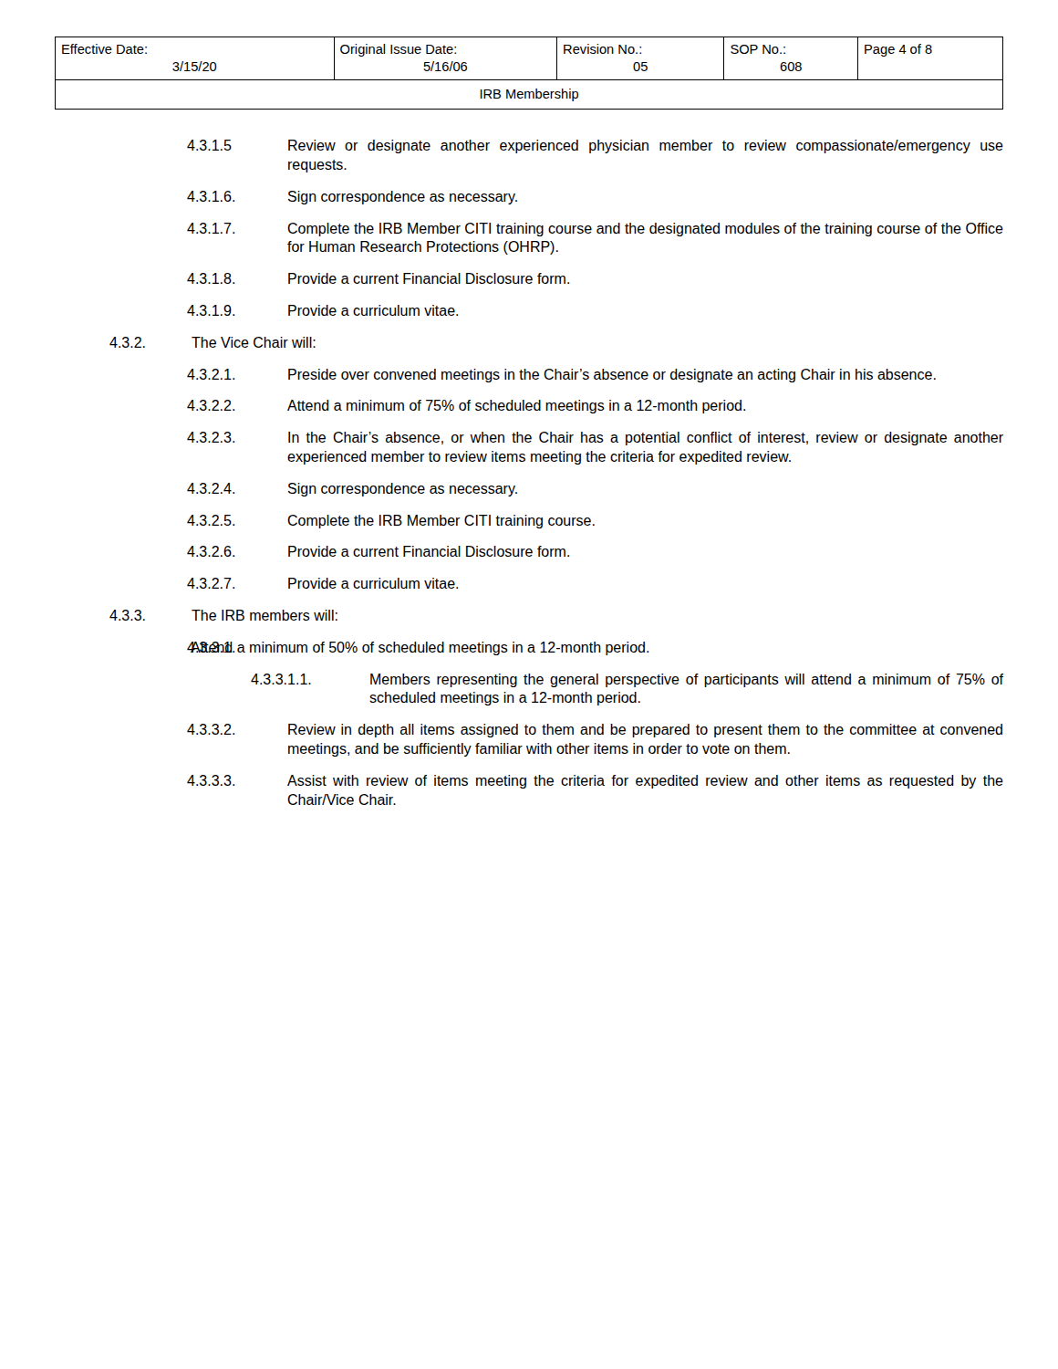| Effective Date: 3/15/20 | Original Issue Date: 5/16/06 | Revision No.: 05 | SOP No.: 608 | Page 4 of 8 |
| IRB Membership |
4.3.1.5 Review or designate another experienced physician member to review compassionate/emergency use requests.
4.3.1.6. Sign correspondence as necessary.
4.3.1.7. Complete the IRB Member CITI training course and the designated modules of the training course of the Office for Human Research Protections (OHRP).
4.3.1.8. Provide a current Financial Disclosure form.
4.3.1.9. Provide a curriculum vitae.
4.3.2. The Vice Chair will:
4.3.2.1. Preside over convened meetings in the Chair’s absence or designate an acting Chair in his absence.
4.3.2.2. Attend a minimum of 75% of scheduled meetings in a 12-month period.
4.3.2.3. In the Chair’s absence, or when the Chair has a potential conflict of interest, review or designate another experienced member to review items meeting the criteria for expedited review.
4.3.2.4. Sign correspondence as necessary.
4.3.2.5. Complete the IRB Member CITI training course.
4.3.2.6. Provide a current Financial Disclosure form.
4.3.2.7. Provide a curriculum vitae.
4.3.3. The IRB members will:
4.3.3.1. Attend a minimum of 50% of scheduled meetings in a 12-month period.
4.3.3.1.1. Members representing the general perspective of participants will attend a minimum of 75% of scheduled meetings in a 12-month period.
4.3.3.2. Review in depth all items assigned to them and be prepared to present them to the committee at convened meetings, and be sufficiently familiar with other items in order to vote on them.
4.3.3.3. Assist with review of items meeting the criteria for expedited review and other items as requested by the Chair/Vice Chair.